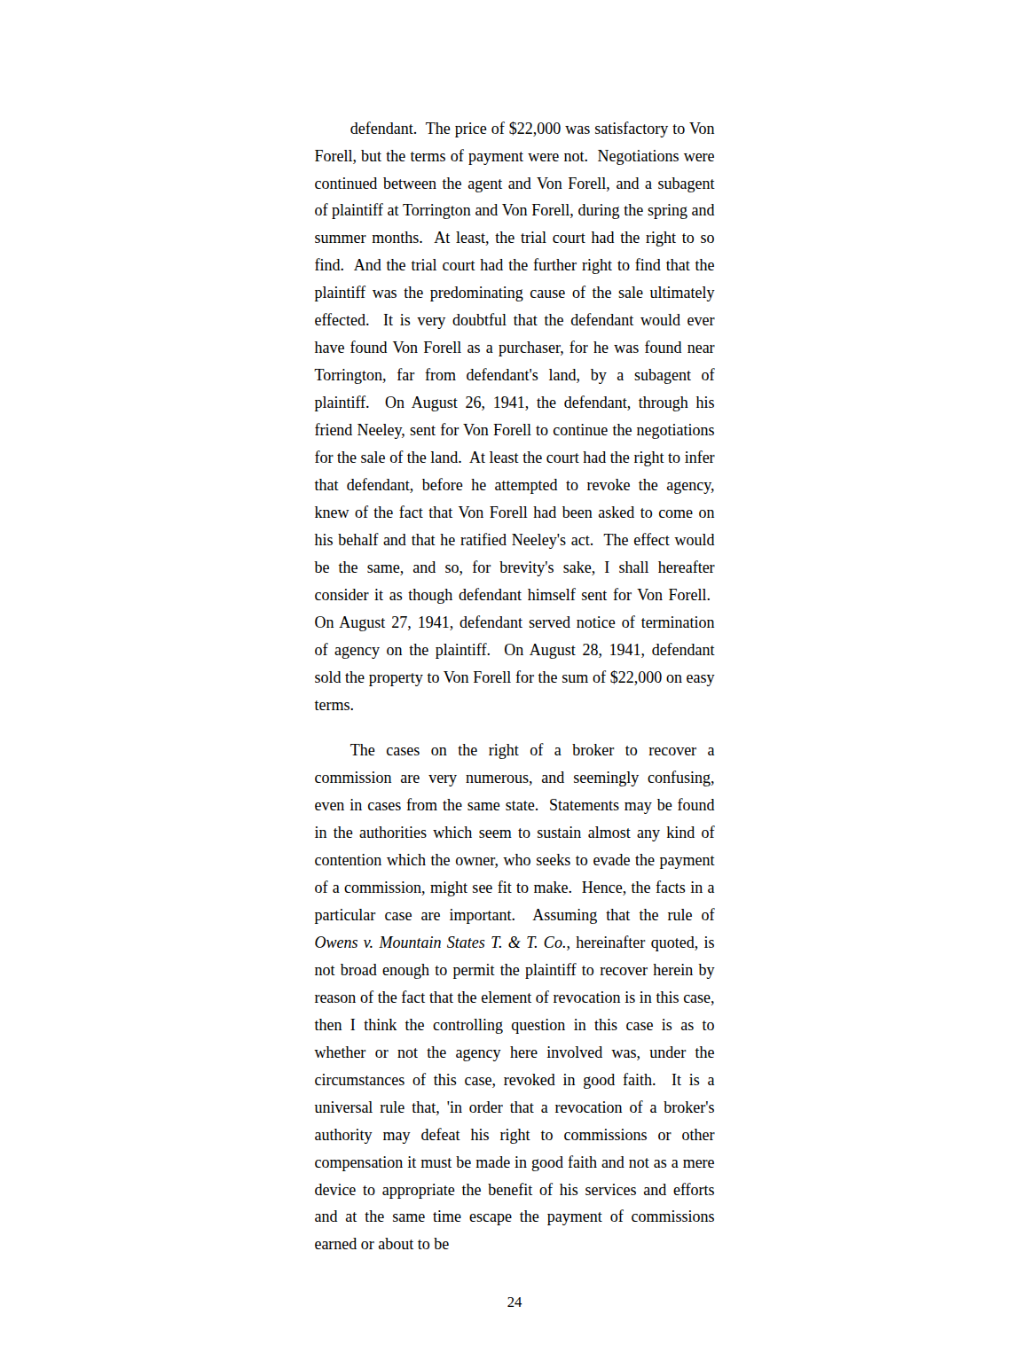defendant. The price of $22,000 was satisfactory to Von Forell, but the terms of payment were not. Negotiations were continued between the agent and Von Forell, and a subagent of plaintiff at Torrington and Von Forell, during the spring and summer months. At least, the trial court had the right to so find. And the trial court had the further right to find that the plaintiff was the predominating cause of the sale ultimately effected. It is very doubtful that the defendant would ever have found Von Forell as a purchaser, for he was found near Torrington, far from defendant's land, by a subagent of plaintiff. On August 26, 1941, the defendant, through his friend Neeley, sent for Von Forell to continue the negotiations for the sale of the land. At least the court had the right to infer that defendant, before he attempted to revoke the agency, knew of the fact that Von Forell had been asked to come on his behalf and that he ratified Neeley's act. The effect would be the same, and so, for brevity's sake, I shall hereafter consider it as though defendant himself sent for Von Forell. On August 27, 1941, defendant served notice of termination of agency on the plaintiff. On August 28, 1941, defendant sold the property to Von Forell for the sum of $22,000 on easy terms.
The cases on the right of a broker to recover a commission are very numerous, and seemingly confusing, even in cases from the same state. Statements may be found in the authorities which seem to sustain almost any kind of contention which the owner, who seeks to evade the payment of a commission, might see fit to make. Hence, the facts in a particular case are important. Assuming that the rule of Owens v. Mountain States T. & T. Co., hereinafter quoted, is not broad enough to permit the plaintiff to recover herein by reason of the fact that the element of revocation is in this case, then I think the controlling question in this case is as to whether or not the agency here involved was, under the circumstances of this case, revoked in good faith. It is a universal rule that, 'in order that a revocation of a broker's authority may defeat his right to commissions or other compensation it must be made in good faith and not as a mere device to appropriate the benefit of his services and efforts and at the same time escape the payment of commissions earned or about to be
24